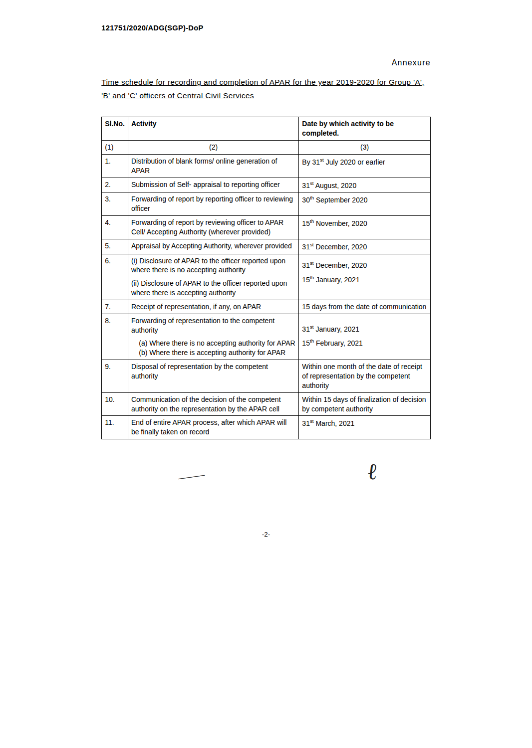121751/2020/ADG(SGP)-DoP
Annexure
Time schedule for recording and completion of APAR for the year 2019-2020 for Group 'A', 'B' and 'C' officers of Central Civil Services
| Sl.No. | Activity | Date by which activity to be completed. |
| --- | --- | --- |
| (1) | (2) | (3) |
| 1. | Distribution of blank forms/ online generation of APAR | By 31 st July 2020 or earlier |
| 2. | Submission of Self- appraisal to reporting officer | 31 st August, 2020 |
| 3. | Forwarding of report by reporting officer to reviewing officer | 30 th September 2020 |
| 4. | Forwarding of report by reviewing officer to APAR Cell/ Accepting Authority (wherever provided) | 15 th November, 2020 |
| 5. | Appraisal by Accepting Authority, wherever provided | 31 st December, 2020 |
| 6. | (i) Disclosure of APAR to the officer reported upon where there is no accepting authority (ii) Disclosure of APAR to the officer reported upon where there is accepting authority | 31 st December, 2020 15 th January, 2021 |
| 7. | Receipt of representation, if any, on APAR | 15 days from the date of communication |
| 8. | Forwarding of representation to the competent authority (a) Where there is no accepting authority for APAR (b) Where there is accepting authority for APAR | 31 st January, 2021 15 th February, 2021 |
| 9. | Disposal of representation by the competent authority | Within one month of the date of receipt of representation by the competent authority |
| 10. | Communication of the decision of the competent authority on the representation by the APAR cell | Within 15 days of finalization of decision by competent authority |
| 11. | End of entire APAR process, after which APAR will be finally taken on record | 31 st March, 2021 |
—— ℓ
-2-